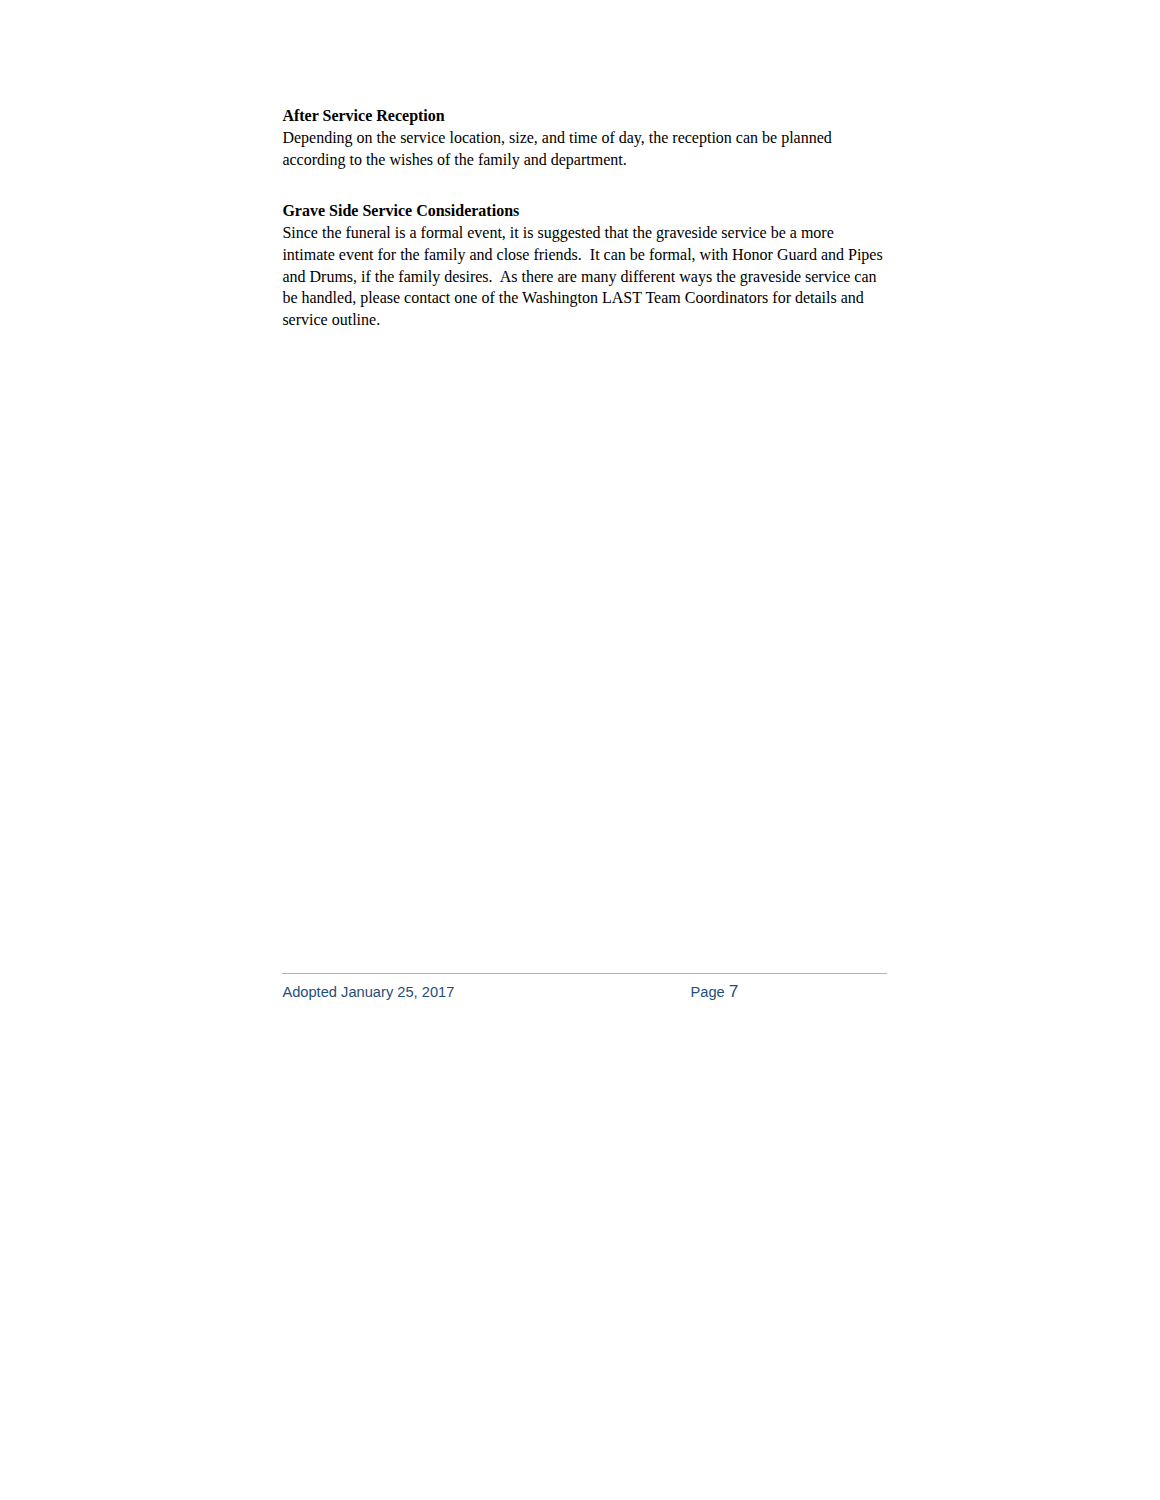After Service Reception
Depending on the service location, size, and time of day, the reception can be planned according to the wishes of the family and department.
Grave Side Service Considerations
Since the funeral is a formal event, it is suggested that the graveside service be a more intimate event for the family and close friends. It can be formal, with Honor Guard and Pipes and Drums, if the family desires. As there are many different ways the graveside service can be handled, please contact one of the Washington LAST Team Coordinators for details and service outline.
Adopted January 25, 2017 Page 7